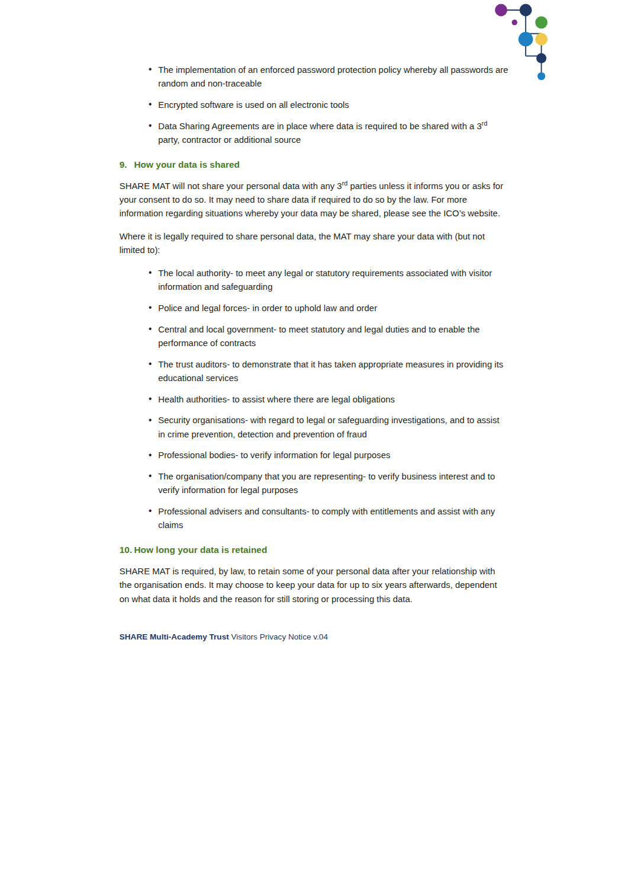The implementation of an enforced password protection policy whereby all passwords are random and non-traceable
Encrypted software is used on all electronic tools
Data Sharing Agreements are in place where data is required to be shared with a 3rd party, contractor or additional source
9. How your data is shared
SHARE MAT will not share your personal data with any 3rd parties unless it informs you or asks for your consent to do so. It may need to share data if required to do so by the law. For more information regarding situations whereby your data may be shared, please see the ICO’s website.
Where it is legally required to share personal data, the MAT may share your data with (but not limited to):
The local authority- to meet any legal or statutory requirements associated with visitor information and safeguarding
Police and legal forces- in order to uphold law and order
Central and local government- to meet statutory and legal duties and to enable the performance of contracts
The trust auditors- to demonstrate that it has taken appropriate measures in providing its educational services
Health authorities- to assist where there are legal obligations
Security organisations- with regard to legal or safeguarding investigations, and to assist in crime prevention, detection and prevention of fraud
Professional bodies- to verify information for legal purposes
The organisation/company that you are representing- to verify business interest and to verify information for legal purposes
Professional advisers and consultants- to comply with entitlements and assist with any claims
10. How long your data is retained
SHARE MAT is required, by law, to retain some of your personal data after your relationship with the organisation ends. It may choose to keep your data for up to six years afterwards, dependent on what data it holds and the reason for still storing or processing this data.
SHARE Multi-Academy Trust Visitors Privacy Notice v.04